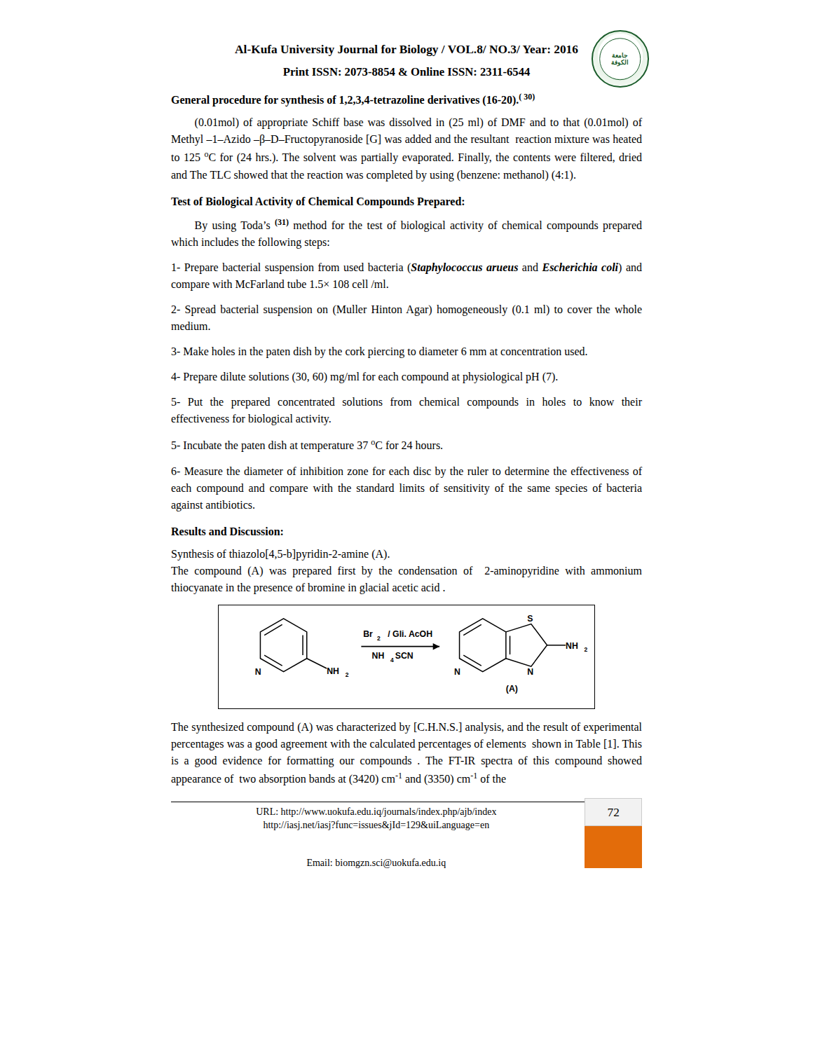جامعة
الكوفة
Al-Kufa University Journal for Biology / VOL.8/ NO.3/ Year: 2016
Print ISSN: 2073-8854 & Online ISSN: 2311-6544
General procedure for synthesis of 1,2,3,4-tetrazoline derivatives (16-20).( 30)
(0.01mol) of appropriate Schiff base was dissolved in (25 ml) of DMF and to that (0.01mol) of Methyl –1–Azido –β–D–Fructopyranoside [G] was added and the resultant reaction mixture was heated to 125 o C for (24 hrs.). The solvent was partially evaporated. Finally, the contents were filtered, dried and The TLC showed that the reaction was completed by using (benzene: methanol) (4:1).
Test of Biological Activity of Chemical Compounds Prepared:
By using Toda’s (31) method for the test of biological activity of chemical compounds prepared which includes the following steps:
1- Prepare bacterial suspension from used bacteria (Staphylococcus arueus and Escherichia coli) and compare with McFarland tube 1.5× 108 cell /ml.
2- Spread bacterial suspension on (Muller Hinton Agar) homogeneously (0.1 ml) to cover the whole medium.
3- Make holes in the paten dish by the cork piercing to diameter 6 mm at concentration used.
4- Prepare dilute solutions (30, 60) mg/ml for each compound at physiological pH (7).
5- Put the prepared concentrated solutions from chemical compounds in holes to know their effectiveness for biological activity.
5- Incubate the paten dish at temperature 37 o C for 24 hours.
6- Measure the diameter of inhibition zone for each disc by the ruler to determine the effectiveness of each compound and compare with the standard limits of sensitivity of the same species of bacteria against antibiotics.
Results and Discussion:
Synthesis of thiazolo[4,5-b]pyridin-2-amine (A).
The compound (A) was prepared first by the condensation of 2-aminopyridine with ammonium thiocyanate in the presence of bromine in glacial acetic acid .
N NH 2 Br 2 / Gli. AcOH NH 4 SCN N N S NH 2 (A)
The synthesized compound (A) was characterized by [C.H.N.S.] analysis, and the result of experimental percentages was a good agreement with the calculated percentages of elements shown in Table [1]. This is a good evidence for formatting our compounds . The FT-IR spectra of this compound showed appearance of two absorption bands at (3420) cm-1 and (3350) cm-1 of the
72
URL: http://www.uokufa.edu.iq/journals/index.php/ajb/index
http://iasj.net/iasj?func=issues&jId=129&uiLanguage=en
Email: biomgzn.sci@uokufa.edu.iq